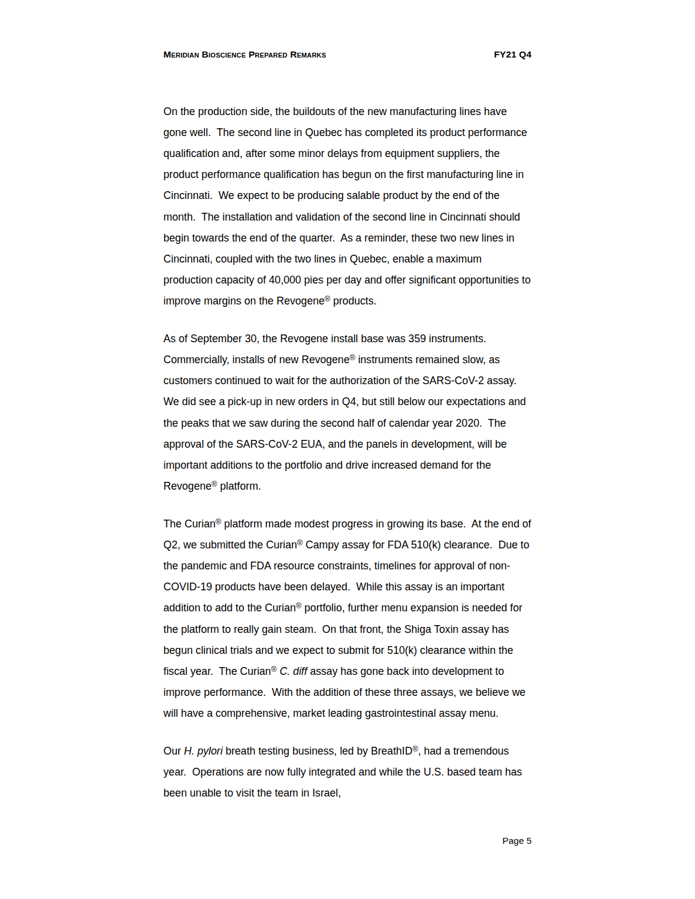Meridian Bioscience Prepared Remarks
FY21 Q4
On the production side, the buildouts of the new manufacturing lines have gone well. The second line in Quebec has completed its product performance qualification and, after some minor delays from equipment suppliers, the product performance qualification has begun on the first manufacturing line in Cincinnati. We expect to be producing salable product by the end of the month. The installation and validation of the second line in Cincinnati should begin towards the end of the quarter. As a reminder, these two new lines in Cincinnati, coupled with the two lines in Quebec, enable a maximum production capacity of 40,000 pies per day and offer significant opportunities to improve margins on the Revogene® products.
As of September 30, the Revogene install base was 359 instruments. Commercially, installs of new Revogene® instruments remained slow, as customers continued to wait for the authorization of the SARS-CoV-2 assay. We did see a pick-up in new orders in Q4, but still below our expectations and the peaks that we saw during the second half of calendar year 2020. The approval of the SARS-CoV-2 EUA, and the panels in development, will be important additions to the portfolio and drive increased demand for the Revogene® platform.
The Curian® platform made modest progress in growing its base. At the end of Q2, we submitted the Curian® Campy assay for FDA 510(k) clearance. Due to the pandemic and FDA resource constraints, timelines for approval of non-COVID-19 products have been delayed. While this assay is an important addition to add to the Curian® portfolio, further menu expansion is needed for the platform to really gain steam. On that front, the Shiga Toxin assay has begun clinical trials and we expect to submit for 510(k) clearance within the fiscal year. The Curian® C. diff assay has gone back into development to improve performance. With the addition of these three assays, we believe we will have a comprehensive, market leading gastrointestinal assay menu.
Our H. pylori breath testing business, led by BreathID®, had a tremendous year. Operations are now fully integrated and while the U.S. based team has been unable to visit the team in Israel,
Page 5